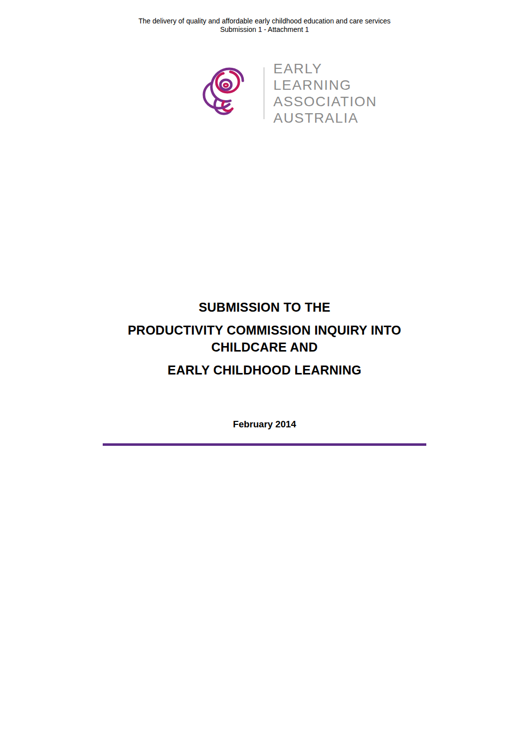The delivery of quality and affordable early childhood education and care services Submission 1 - Attachment 1
Early
Learning
Association
Australia
SUBMISSION TO THE
PRODUCTIVITY COMMISSION INQUIRY INTO CHILDCARE AND
EARLY CHILDHOOD LEARNING
February 2014